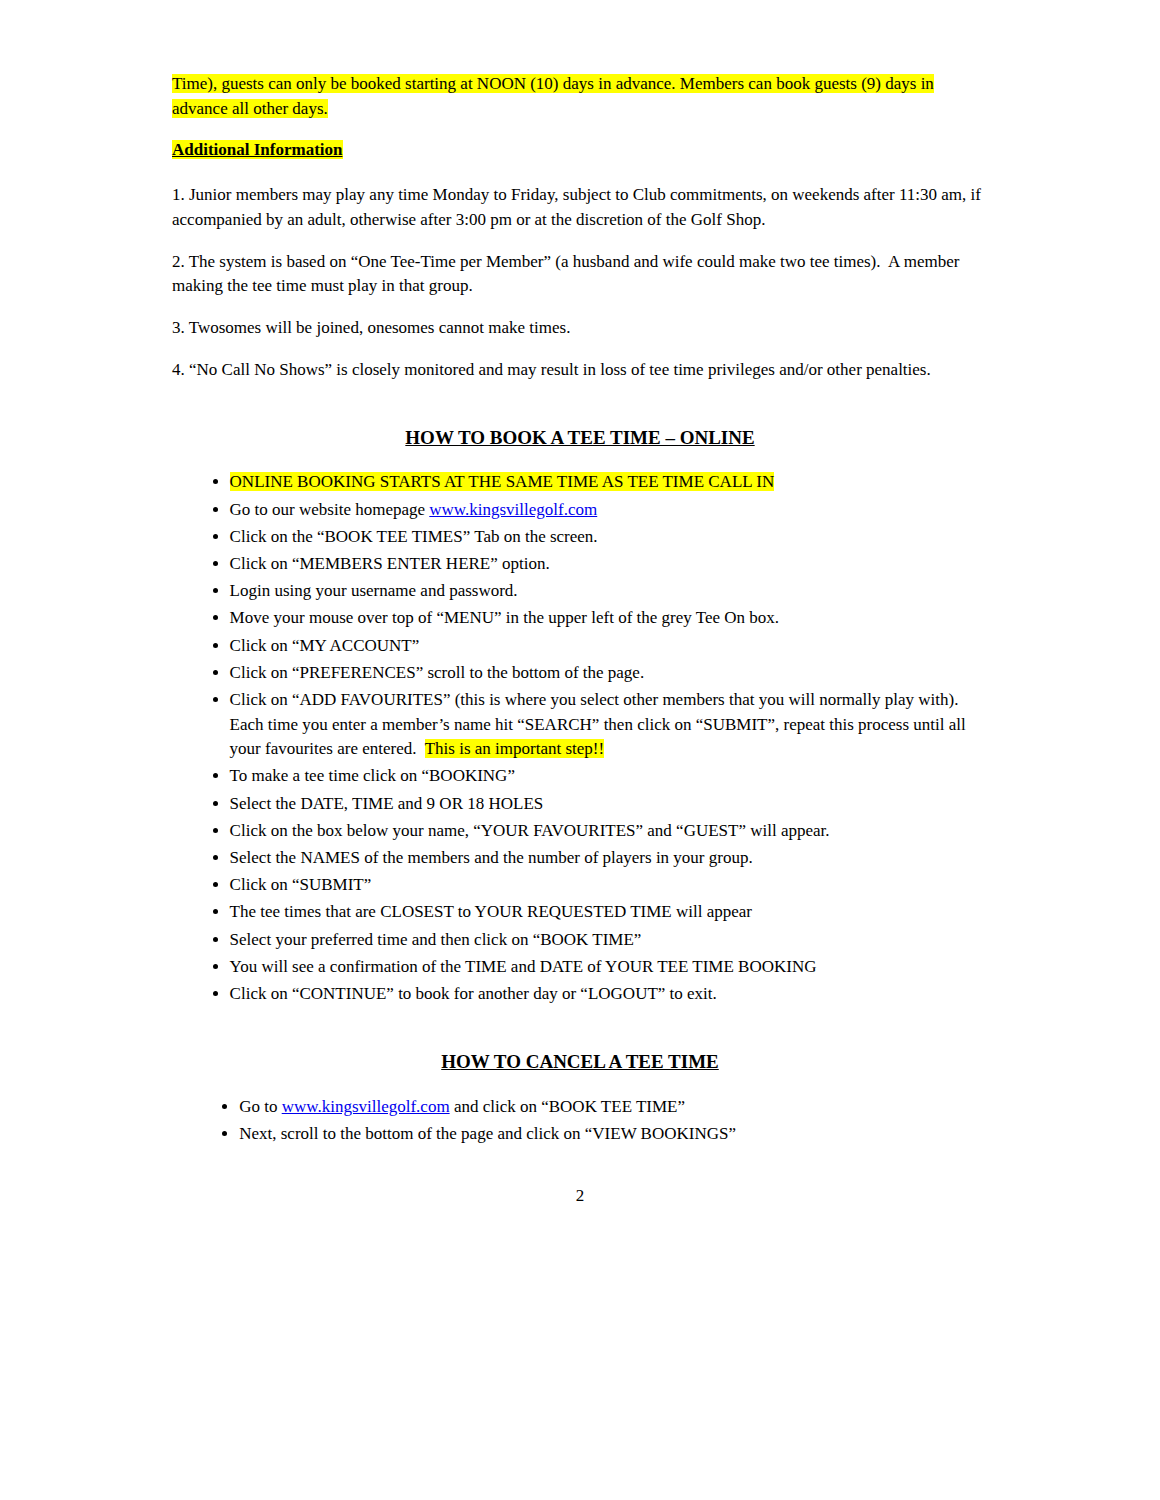Time), guests can only be booked starting at NOON (10) days in advance. Members can book guests (9) days in advance all other days.
Additional Information
1. Junior members may play any time Monday to Friday, subject to Club commitments, on weekends after 11:30 am, if accompanied by an adult, otherwise after 3:00 pm or at the discretion of the Golf Shop.
2. The system is based on “One Tee-Time per Member” (a husband and wife could make two tee times). A member making the tee time must play in that group.
3. Twosomes will be joined, onesomes cannot make times.
4. “No Call No Shows” is closely monitored and may result in loss of tee time privileges and/or other penalties.
HOW TO BOOK A TEE TIME – ONLINE
ONLINE BOOKING STARTS AT THE SAME TIME AS TEE TIME CALL IN
Go to our website homepage www.kingsvillegolf.com
Click on the “BOOK TEE TIMES” Tab on the screen.
Click on “MEMBERS ENTER HERE” option.
Login using your username and password.
Move your mouse over top of “MENU” in the upper left of the grey Tee On box.
Click on “MY ACCOUNT”
Click on “PREFERENCES” scroll to the bottom of the page.
Click on “ADD FAVOURITES” (this is where you select other members that you will normally play with). Each time you enter a member’s name hit “SEARCH” then click on “SUBMIT”, repeat this process until all your favourites are entered. This is an important step!!
To make a tee time click on “BOOKING”
Select the DATE, TIME and 9 OR 18 HOLES
Click on the box below your name, “YOUR FAVOURITES” and “GUEST” will appear.
Select the NAMES of the members and the number of players in your group.
Click on “SUBMIT”
The tee times that are CLOSEST to YOUR REQUESTED TIME will appear
Select your preferred time and then click on “BOOK TIME”
You will see a confirmation of the TIME and DATE of YOUR TEE TIME BOOKING
Click on “CONTINUE” to book for another day or “LOGOUT” to exit.
HOW TO CANCEL A TEE TIME
Go to www.kingsvillegolf.com and click on “BOOK TEE TIME”
Next, scroll to the bottom of the page and click on “VIEW BOOKINGS”
2